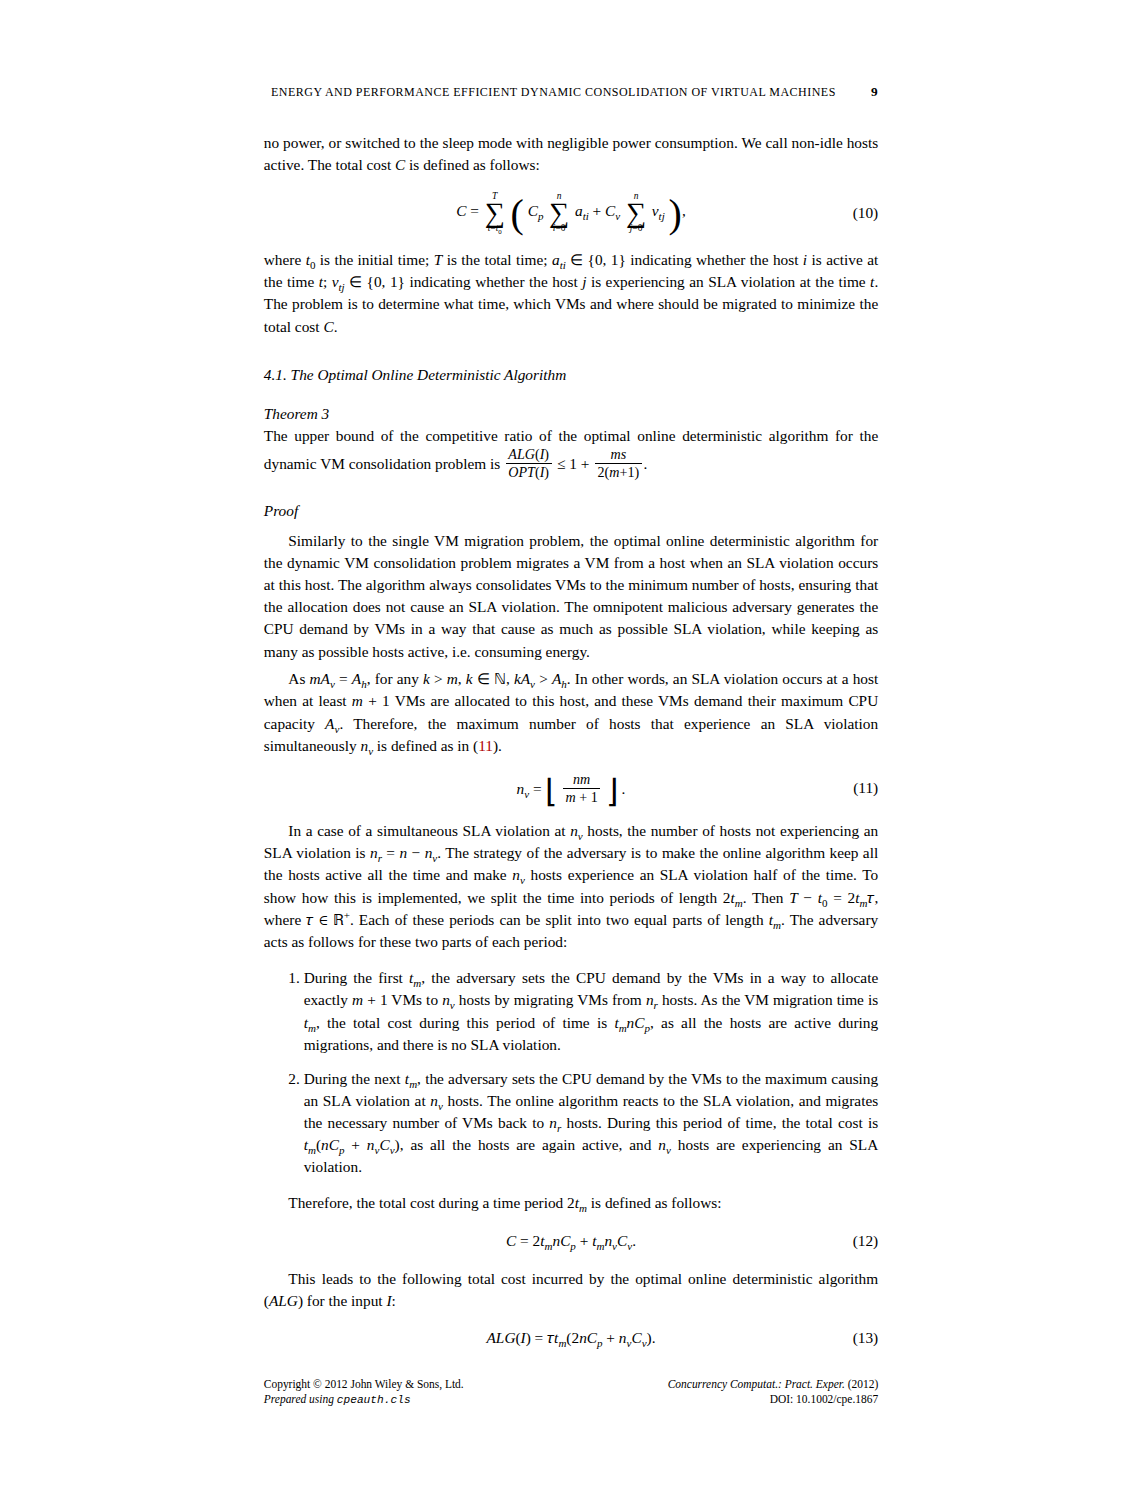ENERGY AND PERFORMANCE EFFICIENT DYNAMIC CONSOLIDATION OF VIRTUAL MACHINES 9
no power, or switched to the sleep mode with negligible power consumption. We call non-idle hosts active. The total cost C is defined as follows:
C = T∑t=t0 ( Cp n∑i=0 ati + Cv n∑j=0 vtj ),
(10)
where t0 is the initial time; T is the total time; ati ∈ {0, 1} indicating whether the host i is active at the time t; vtj ∈ {0, 1} indicating whether the host j is experiencing an SLA violation at the time t. The problem is to determine what time, which VMs and where should be migrated to minimize the total cost C.
4.1. The Optimal Online Deterministic Algorithm
Theorem 3
The upper bound of the competitive ratio of the optimal online deterministic algorithm for the dynamic VM consolidation problem is ALG(I) OPT(I) ≤ 1 + ms 2(m+1).
Proof
Similarly to the single VM migration problem, the optimal online deterministic algorithm for the dynamic VM consolidation problem migrates a VM from a host when an SLA violation occurs at this host. The algorithm always consolidates VMs to the minimum number of hosts, ensuring that the allocation does not cause an SLA violation. The omnipotent malicious adversary generates the CPU demand by VMs in a way that cause as much as possible SLA violation, while keeping as many as possible hosts active, i.e. consuming energy.
As mAv = Ah, for any k > m, k ∈ ℕ, kAv > Ah. In other words, an SLA violation occurs at a host when at least m + 1 VMs are allocated to this host, and these VMs demand their maximum CPU capacity Av. Therefore, the maximum number of hosts that experience an SLA violation simultaneously nv is defined as in (11).
nv = ⌊ nm m + 1 ⌋ .
(11)
In a case of a simultaneous SLA violation at nv hosts, the number of hosts not experiencing an SLA violation is nr = n − nv. The strategy of the adversary is to make the online algorithm keep all the hosts active all the time and make nv hosts experience an SLA violation half of the time. To show how this is implemented, we split the time into periods of length 2tm. Then T − t0 = 2tm𝜏, where 𝜏 ∈ ℝ+. Each of these periods can be split into two equal parts of length tm. The adversary acts as follows for these two parts of each period:
During the first tm, the adversary sets the CPU demand by the VMs in a way to allocate exactly m + 1 VMs to nv hosts by migrating VMs from nr hosts. As the VM migration time is tm, the total cost during this period of time is tmnCp, as all the hosts are active during migrations, and there is no SLA violation.
During the next tm, the adversary sets the CPU demand by the VMs to the maximum causing an SLA violation at nv hosts. The online algorithm reacts to the SLA violation, and migrates the necessary number of VMs back to nr hosts. During this period of time, the total cost is tm(nCp + nvCv), as all the hosts are again active, and nv hosts are experiencing an SLA violation.
Therefore, the total cost during a time period 2tm is defined as follows:
C = 2tmnCp + tmnvCv.
(12)
This leads to the following total cost incurred by the optimal online deterministic algorithm (ALG) for the input I:
ALG(I) = 𝜏tm(2nCp + nvCv).
(13)
Copyright © 2012 John Wiley & Sons, Ltd.
Prepared using cpeauth.cls
Concurrency Computat.: Pract. Exper. (2012)
DOI: 10.1002/cpe.1867